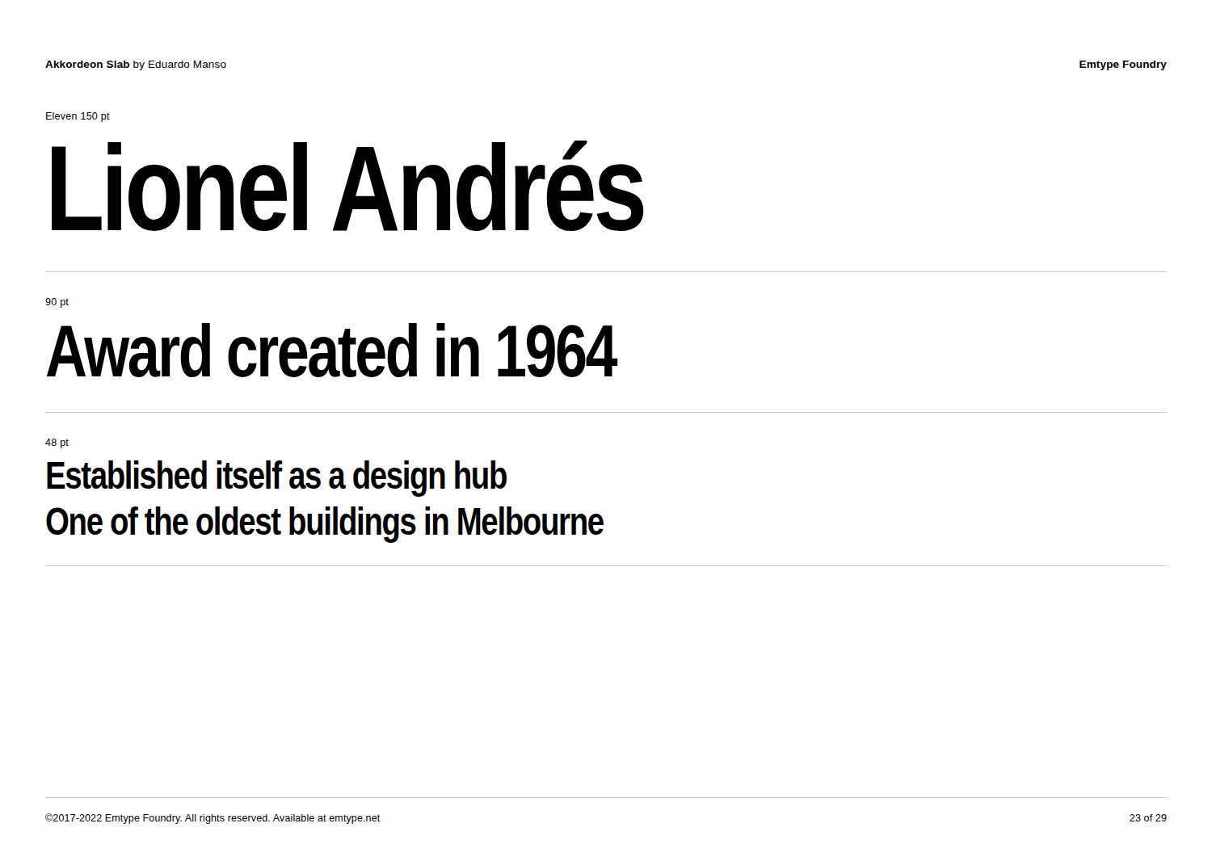Akkordeon Slab by Eduardo Manso
Emtype Foundry
Eleven 150 pt
Lionel Andrés
90 pt
Award created in 1964
48 pt
Established itself as a design hub
One of the oldest buildings in Melbourne
©2017-2022 Emtype Foundry. All rights reserved. Available at emtype.net
23 of 29